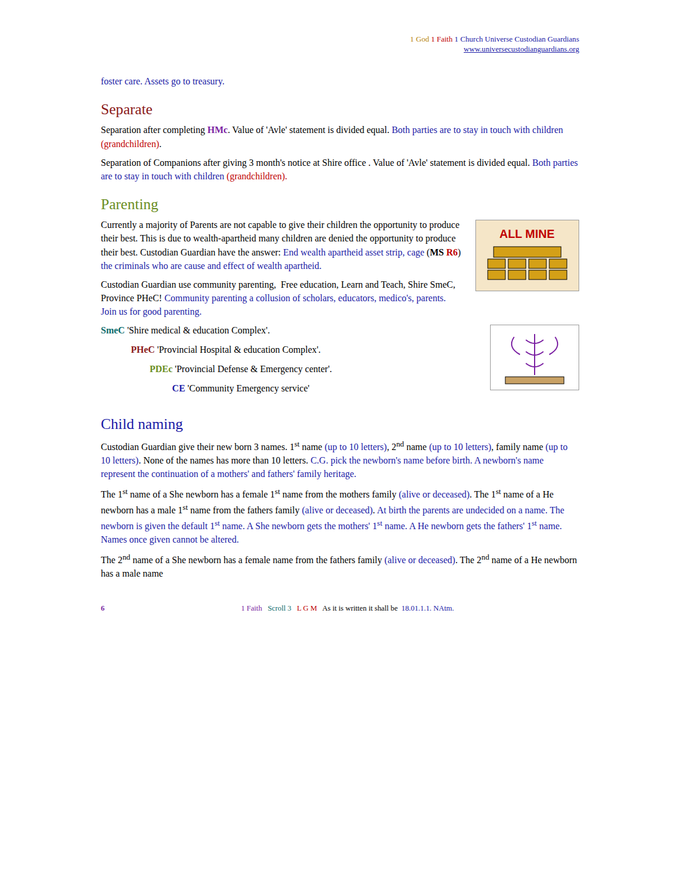1 God 1 Faith 1 Church Universe Custodian Guardians
www.universecustodianguardians.org
foster care. Assets go to treasury.
Separate
Separation after completing HMc. Value of 'Avle' statement is divided equal. Both parties are to stay in touch with children (grandchildren).
Separation of Companions after giving 3 month's notice at Shire office . Value of 'Avle' statement is divided equal. Both parties are to stay in touch with children (grandchildren).
Parenting
Currently a majority of Parents are not capable to give their children the opportunity to produce their best. This is due to wealth-apartheid many children are denied the opportunity to produce their best. Custodian Guardian have the answer: End wealth apartheid asset strip, cage (MS R6) the criminals who are cause and effect of wealth apartheid.
Custodian Guardian use community parenting, Free education, Learn and Teach, Shire SmeC, Province PHeC! Community parenting a collusion of scholars, educators, medico's, parents. Join us for good parenting.
SmeC 'Shire medical & education Complex'.
PHeC 'Provincial Hospital & education Complex'.
PDEc 'Provincial Defense & Emergency center'.
CE 'Community Emergency service'
Child naming
Custodian Guardian give their new born 3 names. 1st name (up to 10 letters), 2nd name (up to 10 letters), family name (up to 10 letters). None of the names has more than 10 letters. C.G. pick the newborn's name before birth. A newborn's name represent the continuation of a mothers' and fathers' family heritage.
The 1st name of a She newborn has a female 1st name from the mothers family (alive or deceased). The 1st name of a He newborn has a male 1st name from the fathers family (alive or deceased). At birth the parents are undecided on a name. The newborn is given the default 1st name. A She newborn gets the mothers' 1st name. A He newborn gets the fathers' 1st name. Names once given cannot be altered.
The 2nd name of a She newborn has a female name from the fathers family (alive or deceased). The 2nd name of a He newborn has a male name
6 1 Faith Scroll 3 L G M As it is written it shall be 18.01.1.1. NAtm.